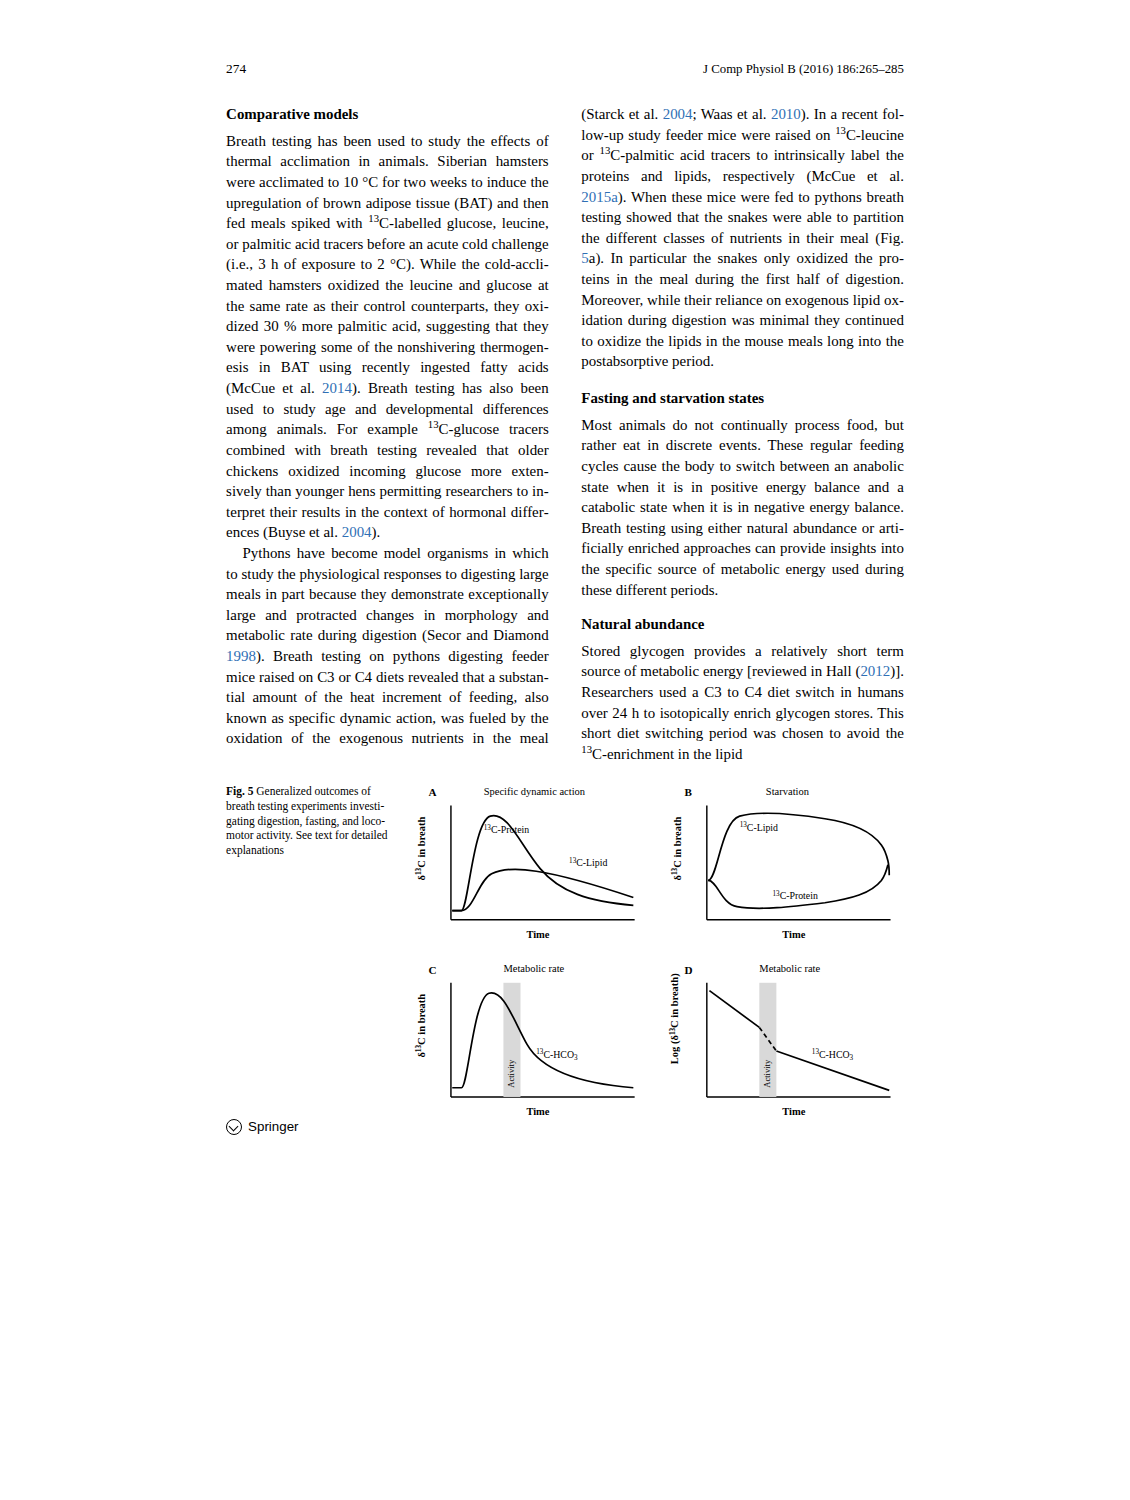274
J Comp Physiol B (2016) 186:265–285
Comparative models
Breath testing has been used to study the effects of thermal acclimation in animals. Siberian hamsters were acclimated to 10 °C for two weeks to induce the upregulation of brown adipose tissue (BAT) and then fed meals spiked with 13C-labelled glucose, leucine, or palmitic acid tracers before an acute cold challenge (i.e., 3 h of exposure to 2 °C). While the cold-acclimated hamsters oxidized the leucine and glucose at the same rate as their control counterparts, they oxidized 30 % more palmitic acid, suggesting that they were powering some of the nonshivering thermogenesis in BAT using recently ingested fatty acids (McCue et al. 2014). Breath testing has also been used to study age and developmental differences among animals. For example 13C-glucose tracers combined with breath testing revealed that older chickens oxidized incoming glucose more extensively than younger hens permitting researchers to interpret their results in the context of hormonal differences (Buyse et al. 2004).
Pythons have become model organisms in which to study the physiological responses to digesting large meals in part because they demonstrate exceptionally large and protracted changes in morphology and metabolic rate during digestion (Secor and Diamond 1998). Breath testing on pythons digesting feeder mice raised on C3 or C4 diets revealed that a substantial amount of the heat increment of feeding, also known as specific dynamic action, was fueled by the oxidation of the exogenous nutrients in the meal (Starck et al. 2004; Waas et al. 2010). In a recent follow-up study feeder mice were raised on 13C-leucine or 13C-palmitic acid tracers to intrinsically label the proteins and lipids, respectively (McCue et al. 2015a). When these mice were fed to pythons breath testing showed that the snakes were able to partition the different classes of nutrients in their meal (Fig. 5a). In particular the snakes only oxidized the proteins in the meal during the first half of digestion. Moreover, while their reliance on exogenous lipid oxidation during digestion was minimal they continued to oxidize the lipids in the mouse meals long into the postabsorptive period.
Fasting and starvation states
Most animals do not continually process food, but rather eat in discrete events. These regular feeding cycles cause the body to switch between an anabolic state when it is in positive energy balance and a catabolic state when it is in negative energy balance. Breath testing using either natural abundance or artificially enriched approaches can provide insights into the specific source of metabolic energy used during these different periods.
Natural abundance
Stored glycogen provides a relatively short term source of metabolic energy [reviewed in Hall (2012)]. Researchers used a C3 to C4 diet switch in humans over 24 h to isotopically enrich glycogen stores. This short diet switching period was chosen to avoid the 13C-enrichment in the lipid
Fig. 5 Generalized outcomes of breath testing experiments investigating digestion, fasting, and locomotor activity. See text for detailed explanations
A Specific dynamic action δ13C in breath Time 13C-Protein 13C-Lipid B Starvation δ13C in breath Time 13C-Lipid 13C-Protein C Metabolic rate δ13C in breath Time Activity 13C-HCO3 D Metabolic rate Log (δ13C in breath) Time Activity 13C-HCO3
Springer